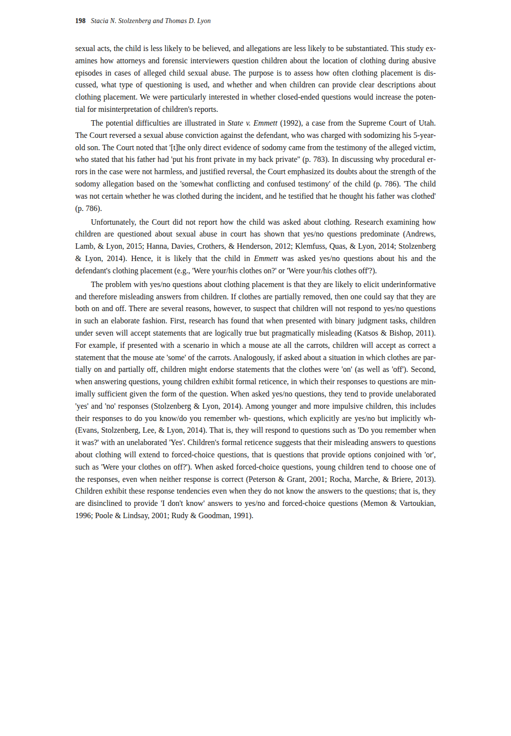198 Stacia N. Stolzenberg and Thomas D. Lyon
sexual acts, the child is less likely to be believed, and allegations are less likely to be substantiated. This study examines how attorneys and forensic interviewers question children about the location of clothing during abusive episodes in cases of alleged child sexual abuse. The purpose is to assess how often clothing placement is discussed, what type of questioning is used, and whether and when children can provide clear descriptions about clothing placement. We were particularly interested in whether closed-ended questions would increase the potential for misinterpretation of children's reports.
The potential difficulties are illustrated in State v. Emmett (1992), a case from the Supreme Court of Utah. The Court reversed a sexual abuse conviction against the defendant, who was charged with sodomizing his 5-year-old son. The Court noted that '[t]he only direct evidence of sodomy came from the testimony of the alleged victim, who stated that his father had 'put his front private in my back private'' (p. 783). In discussing why procedural errors in the case were not harmless, and justified reversal, the Court emphasized its doubts about the strength of the sodomy allegation based on the 'somewhat conflicting and confused testimony' of the child (p. 786). 'The child was not certain whether he was clothed during the incident, and he testified that he thought his father was clothed' (p. 786).
Unfortunately, the Court did not report how the child was asked about clothing. Research examining how children are questioned about sexual abuse in court has shown that yes/no questions predominate (Andrews, Lamb, & Lyon, 2015; Hanna, Davies, Crothers, & Henderson, 2012; Klemfuss, Quas, & Lyon, 2014; Stolzenberg & Lyon, 2014). Hence, it is likely that the child in Emmett was asked yes/no questions about his and the defendant's clothing placement (e.g., 'Were your/his clothes on?' or 'Were your/his clothes off'?).
The problem with yes/no questions about clothing placement is that they are likely to elicit underinformative and therefore misleading answers from children. If clothes are partially removed, then one could say that they are both on and off. There are several reasons, however, to suspect that children will not respond to yes/no questions in such an elaborate fashion. First, research has found that when presented with binary judgment tasks, children under seven will accept statements that are logically true but pragmatically misleading (Katsos & Bishop, 2011). For example, if presented with a scenario in which a mouse ate all the carrots, children will accept as correct a statement that the mouse ate 'some' of the carrots. Analogously, if asked about a situation in which clothes are partially on and partially off, children might endorse statements that the clothes were 'on' (as well as 'off'). Second, when answering questions, young children exhibit formal reticence, in which their responses to questions are minimally sufficient given the form of the question. When asked yes/no questions, they tend to provide unelaborated 'yes' and 'no' responses (Stolzenberg & Lyon, 2014). Among younger and more impulsive children, this includes their responses to do you know/do you remember wh- questions, which explicitly are yes/no but implicitly wh- (Evans, Stolzenberg, Lee, & Lyon, 2014). That is, they will respond to questions such as 'Do you remember when it was?' with an unelaborated 'Yes'. Children's formal reticence suggests that their misleading answers to questions about clothing will extend to forced-choice questions, that is questions that provide options conjoined with 'or', such as 'Were your clothes on off?'). When asked forced-choice questions, young children tend to choose one of the responses, even when neither response is correct (Peterson & Grant, 2001; Rocha, Marche, & Briere, 2013). Children exhibit these response tendencies even when they do not know the answers to the questions; that is, they are disinclined to provide 'I don't know' answers to yes/no and forced-choice questions (Memon & Vartoukian, 1996; Poole & Lindsay, 2001; Rudy & Goodman, 1991).